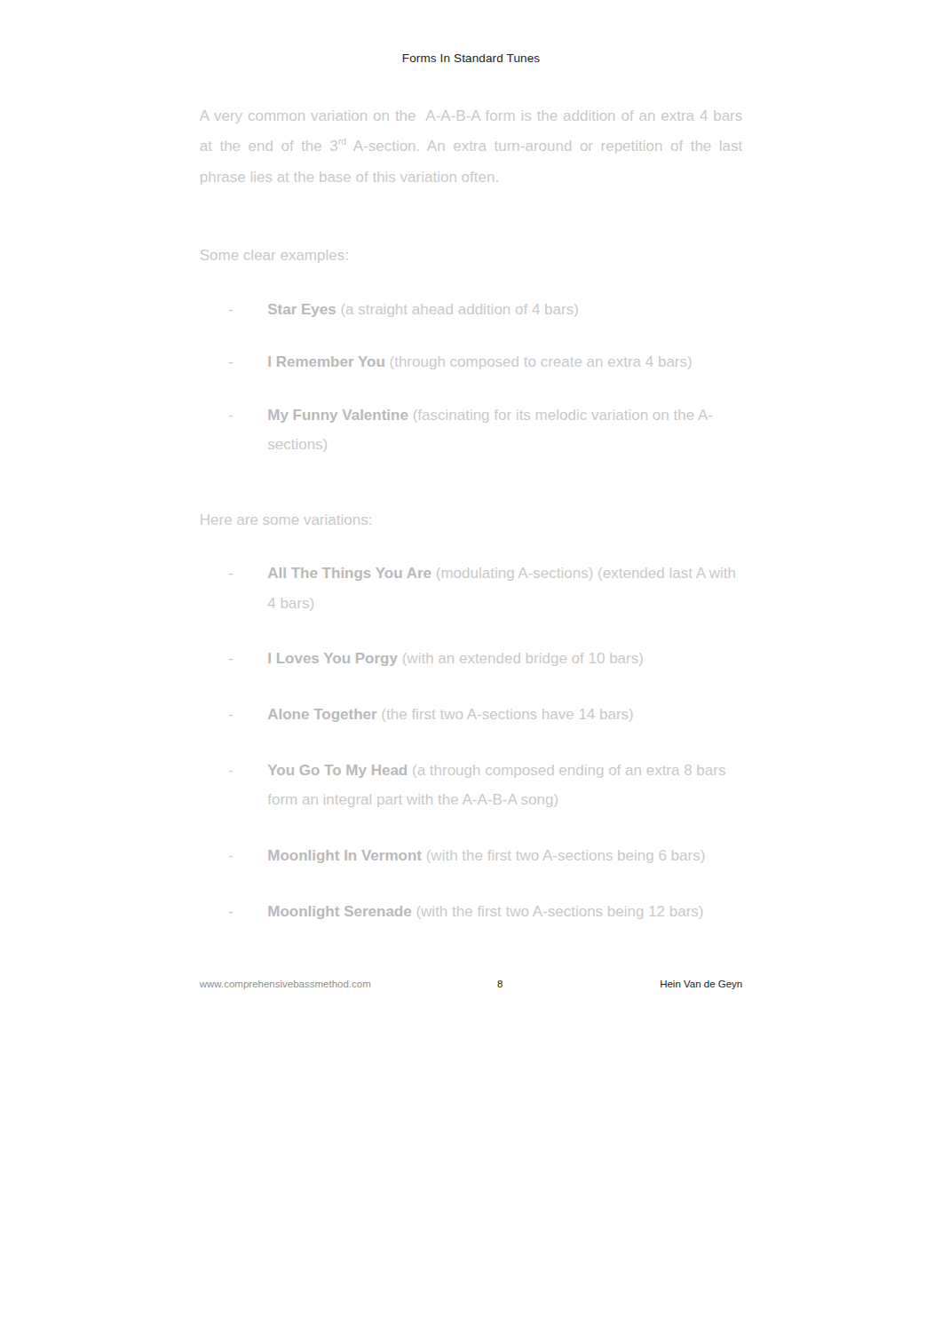Forms In Standard Tunes
A very common variation on the A-A-B-A form is the addition of an extra 4 bars at the end of the 3rd A-section. An extra turn-around or repetition of the last phrase lies at the base of this variation often.
Some clear examples:
Star Eyes (a straight ahead addition of 4 bars)
I Remember You (through composed to create an extra 4 bars)
My Funny Valentine (fascinating for its melodic variation on the A-sections)
Here are some variations:
All The Things You Are (modulating A-sections) (extended last A with 4 bars)
I Loves You Porgy (with an extended bridge of 10 bars)
Alone Together (the first two A-sections have 14 bars)
You Go To My Head (a through composed ending of an extra 8 bars form an integral part with the A-A-B-A song)
Moonlight In Vermont (with the first two A-sections being 6 bars)
Moonlight Serenade (with the first two A-sections being 12 bars)
www.comprehensivebassmethod.com
8
Hein Van de Geyn